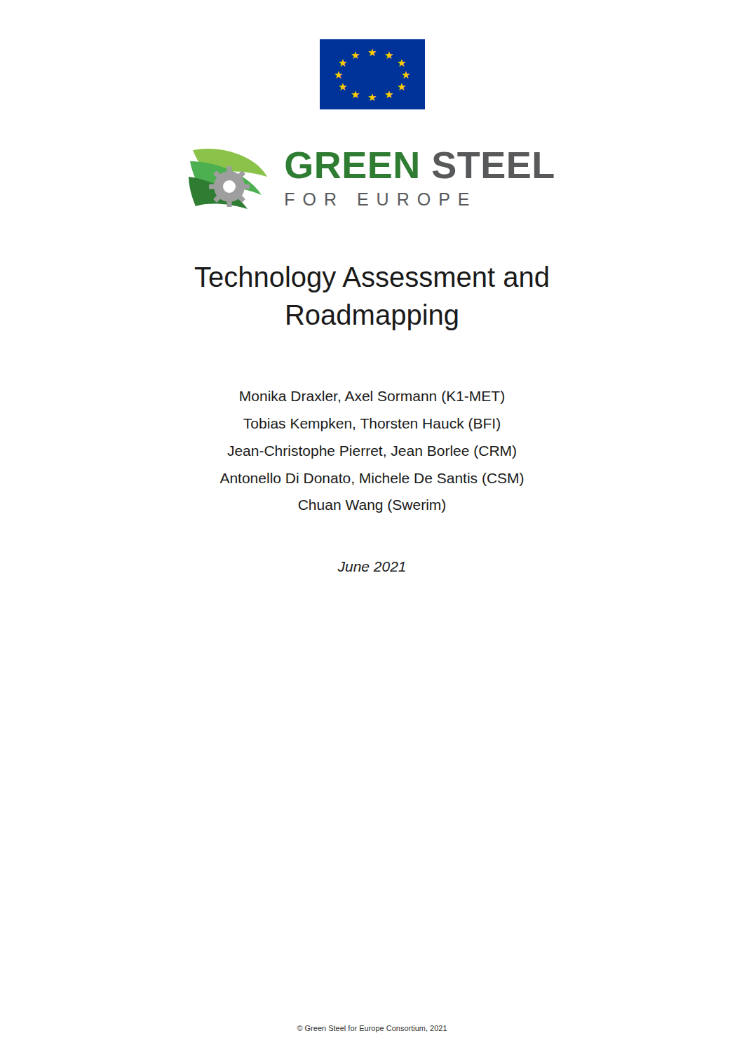★ ★ ★ ★ ★ ★ ★ ★ ★ ★ ★ ★
GREEN STEEL
FOR EUROPE
Technology Assessment and Roadmapping
Monika Draxler, Axel Sormann (K1-MET)
Tobias Kempken, Thorsten Hauck (BFI)
Jean-Christophe Pierret, Jean Borlee (CRM)
Antonello Di Donato, Michele De Santis (CSM)
Chuan Wang (Swerim)
June 2021
© Green Steel for Europe Consortium, 2021